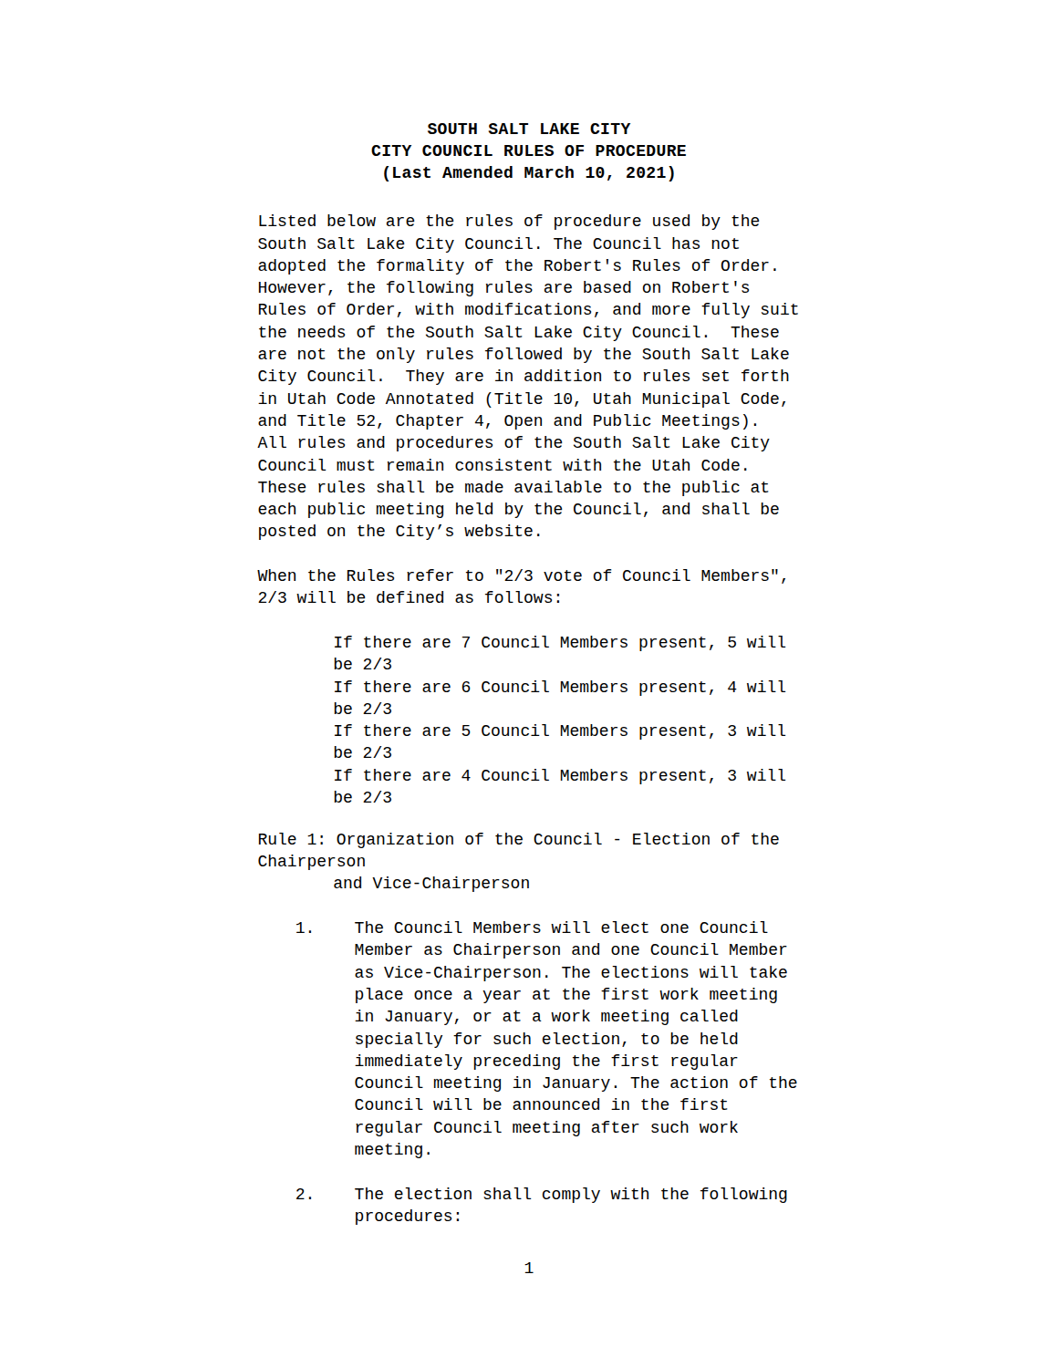SOUTH SALT LAKE CITY
CITY COUNCIL RULES OF PROCEDURE
(Last Amended March 10, 2021)
Listed below are the rules of procedure used by the South Salt Lake City Council. The Council has not adopted the formality of the Robert's Rules of Order. However, the following rules are based on Robert's Rules of Order, with modifications, and more fully suit the needs of the South Salt Lake City Council. These are not the only rules followed by the South Salt Lake City Council. They are in addition to rules set forth in Utah Code Annotated (Title 10, Utah Municipal Code, and Title 52, Chapter 4, Open and Public Meetings). All rules and procedures of the South Salt Lake City Council must remain consistent with the Utah Code. These rules shall be made available to the public at each public meeting held by the Council, and shall be posted on the City’s website.
When the Rules refer to "2/3 vote of Council Members", 2/3 will be defined as follows:
If there are 7 Council Members present, 5 will be 2/3
If there are 6 Council Members present, 4 will be 2/3
If there are 5 Council Members present, 3 will be 2/3
If there are 4 Council Members present, 3 will be 2/3
Rule 1: Organization of the Council - Election of the Chairperson and Vice-Chairperson
1. The Council Members will elect one Council Member as Chairperson and one Council Member as Vice-Chairperson. The elections will take place once a year at the first work meeting in January, or at a work meeting called specially for such election, to be held immediately preceding the first regular Council meeting in January. The action of the Council will be announced in the first regular Council meeting after such work meeting.
2. The election shall comply with the following procedures:
1